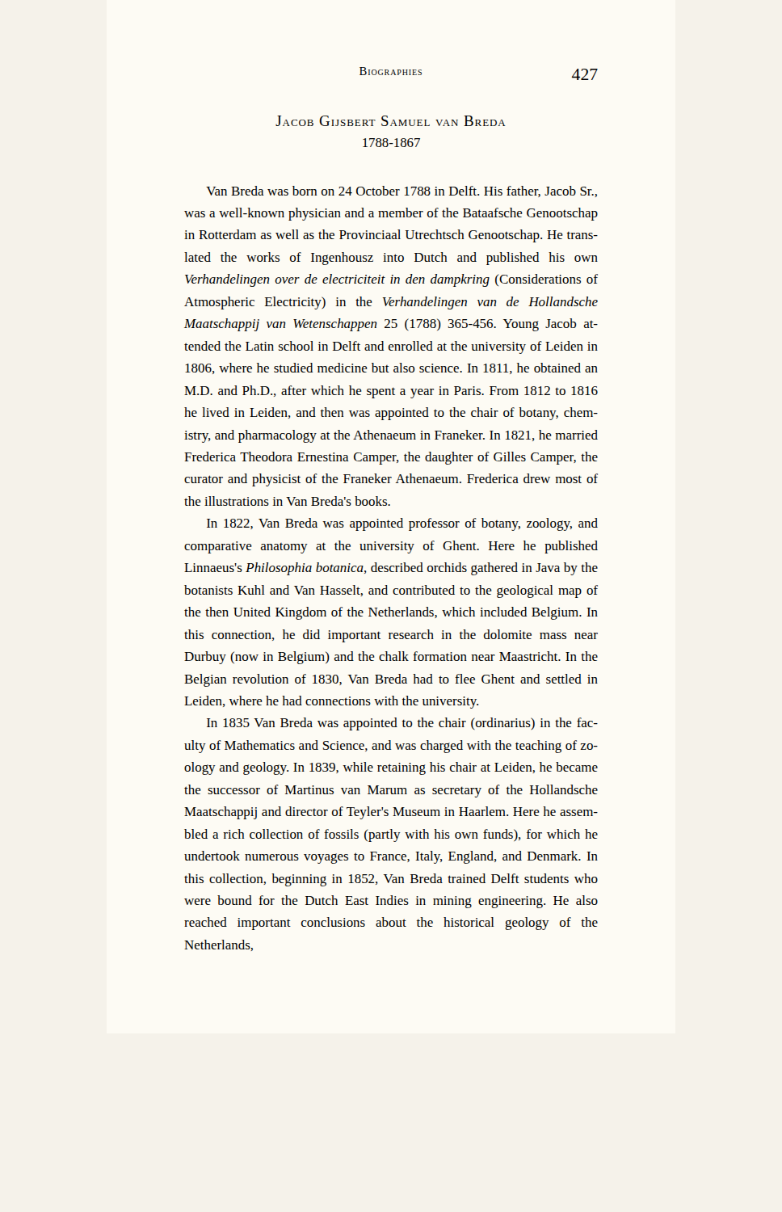Biographies 427
Jacob Gijsbert Samuel van Breda
1788-1867
Van Breda was born on 24 October 1788 in Delft. His father, Jacob Sr., was a well-known physician and a member of the Bataafsche Genootschap in Rotterdam as well as the Provinciaal Utrechtsch Genootschap. He translated the works of Ingenhousz into Dutch and published his own Verhandelingen over de electriciteit in den dampkring (Considerations of Atmospheric Electricity) in the Verhandelingen van de Hollandsche Maatschappij van Wetenschappen 25 (1788) 365-456. Young Jacob attended the Latin school in Delft and enrolled at the university of Leiden in 1806, where he studied medicine but also science. In 1811, he obtained an M.D. and Ph.D., after which he spent a year in Paris. From 1812 to 1816 he lived in Leiden, and then was appointed to the chair of botany, chemistry, and pharmacology at the Athenaeum in Franeker. In 1821, he married Frederica Theodora Ernestina Camper, the daughter of Gilles Camper, the curator and physicist of the Franeker Athenaeum. Frederica drew most of the illustrations in Van Breda's books.
In 1822, Van Breda was appointed professor of botany, zoology, and comparative anatomy at the university of Ghent. Here he published Linnaeus's Philosophia botanica, described orchids gathered in Java by the botanists Kuhl and Van Hasselt, and contributed to the geological map of the then United Kingdom of the Netherlands, which included Belgium. In this connection, he did important research in the dolomite mass near Durbuy (now in Belgium) and the chalk formation near Maastricht. In the Belgian revolution of 1830, Van Breda had to flee Ghent and settled in Leiden, where he had connections with the university.
In 1835 Van Breda was appointed to the chair (ordinarius) in the faculty of Mathematics and Science, and was charged with the teaching of zoology and geology. In 1839, while retaining his chair at Leiden, he became the successor of Martinus van Marum as secretary of the Hollandsche Maatschappij and director of Teyler's Museum in Haarlem. Here he assembled a rich collection of fossils (partly with his own funds), for which he undertook numerous voyages to France, Italy, England, and Denmark. In this collection, beginning in 1852, Van Breda trained Delft students who were bound for the Dutch East Indies in mining engineering. He also reached important conclusions about the historical geology of the Netherlands,